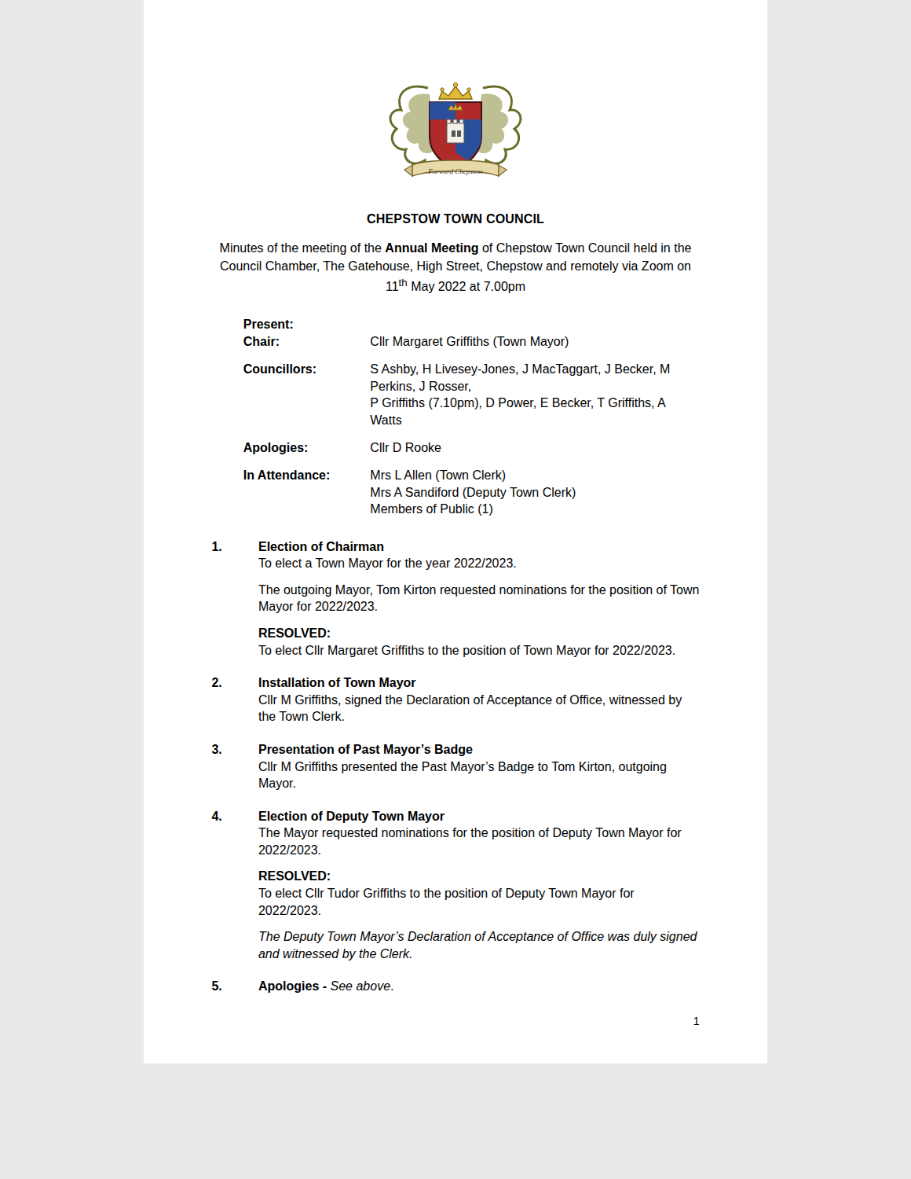Forward Chepstow
CHEPSTOW TOWN COUNCIL
Minutes of the meeting of the Annual Meeting of Chepstow Town Council held in the Council Chamber, The Gatehouse, High Street, Chepstow and remotely via Zoom on 11th May 2022 at 7.00pm
| Present: | |
| Chair: | Cllr Margaret Griffiths (Town Mayor) |
| Councillors: | S Ashby, H Livesey-Jones, J MacTaggart, J Becker, M Perkins, J Rosser, P Griffiths (7.10pm), D Power, E Becker, T Griffiths, A Watts |
| Apologies: | Cllr D Rooke |
| In Attendance: | Mrs L Allen (Town Clerk) Mrs A Sandiford (Deputy Town Clerk) Members of Public (1) |
Election of Chairman
To elect a Town Mayor for the year 2022/2023.
The outgoing Mayor, Tom Kirton requested nominations for the position of Town Mayor for 2022/2023.
RESOLVED:
To elect Cllr Margaret Griffiths to the position of Town Mayor for 2022/2023.
Installation of Town Mayor
Cllr M Griffiths, signed the Declaration of Acceptance of Office, witnessed by the Town Clerk.
Presentation of Past Mayor’s Badge
Cllr M Griffiths presented the Past Mayor’s Badge to Tom Kirton, outgoing Mayor.
Election of Deputy Town Mayor
The Mayor requested nominations for the position of Deputy Town Mayor for 2022/2023.
RESOLVED:
To elect Cllr Tudor Griffiths to the position of Deputy Town Mayor for 2022/2023.
The Deputy Town Mayor’s Declaration of Acceptance of Office was duly signed and witnessed by the Clerk.
Apologies - See above.
1